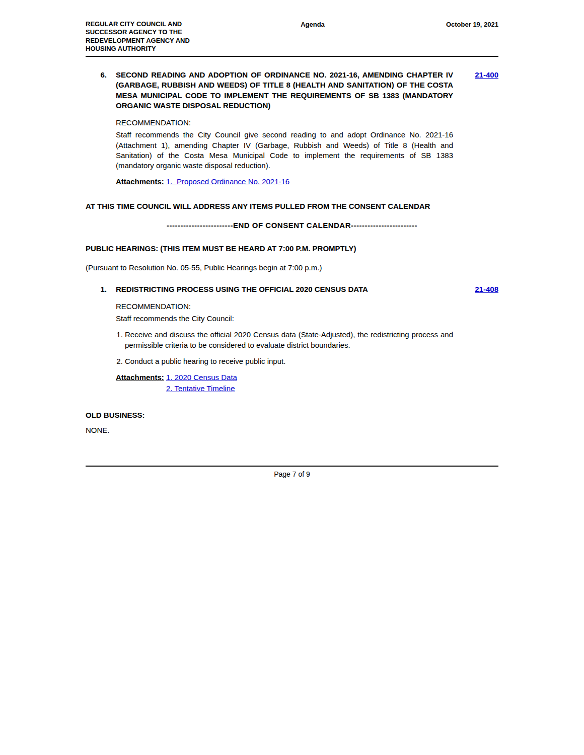Regular City Council and
Successor Agency to the
Redevelopment Agency and
Housing Authority
Agenda
October 19, 2021
6.
Second reading and adoption of Ordinance No. 2021-16, amending Chapter IV (Garbage, Rubbish and Weeds) of Title 8 (Health and Sanitation) of the Costa Mesa Municipal Code to implement the requirements of SB 1383 (mandatory organic waste disposal reduction)
RECOMMENDATION:
Staff recommends the City Council give second reading to and adopt Ordinance No. 2021-16 (Attachment 1), amending Chapter IV (Garbage, Rubbish and Weeds) of Title 8 (Health and Sanitation) of the Costa Mesa Municipal Code to implement the requirements of SB 1383 (mandatory organic waste disposal reduction).
Attachments:
1. Proposed Ordinance No. 2021-16
21-400
At this time Council will address any items pulled from the Consent Calendar
------------------------END OF CONSENT CALENDAR------------------------
Public Hearings: (This item must be heard at 7:00 p.m. promptly)
(Pursuant to Resolution No. 05-55, Public Hearings begin at 7:00 p.m.)
1.
Redistricting process using the official 2020 Census data
RECOMMENDATION:
Staff recommends the City Council:
Receive and discuss the official 2020 Census data (State-Adjusted), the redistricting process and permissible criteria to be considered to evaluate district boundaries.
Conduct a public hearing to receive public input.
Attachments:
1. 2020 Census Data
2. Tentative Timeline
21-408
Old Business:
NONE.
Page 7 of 9